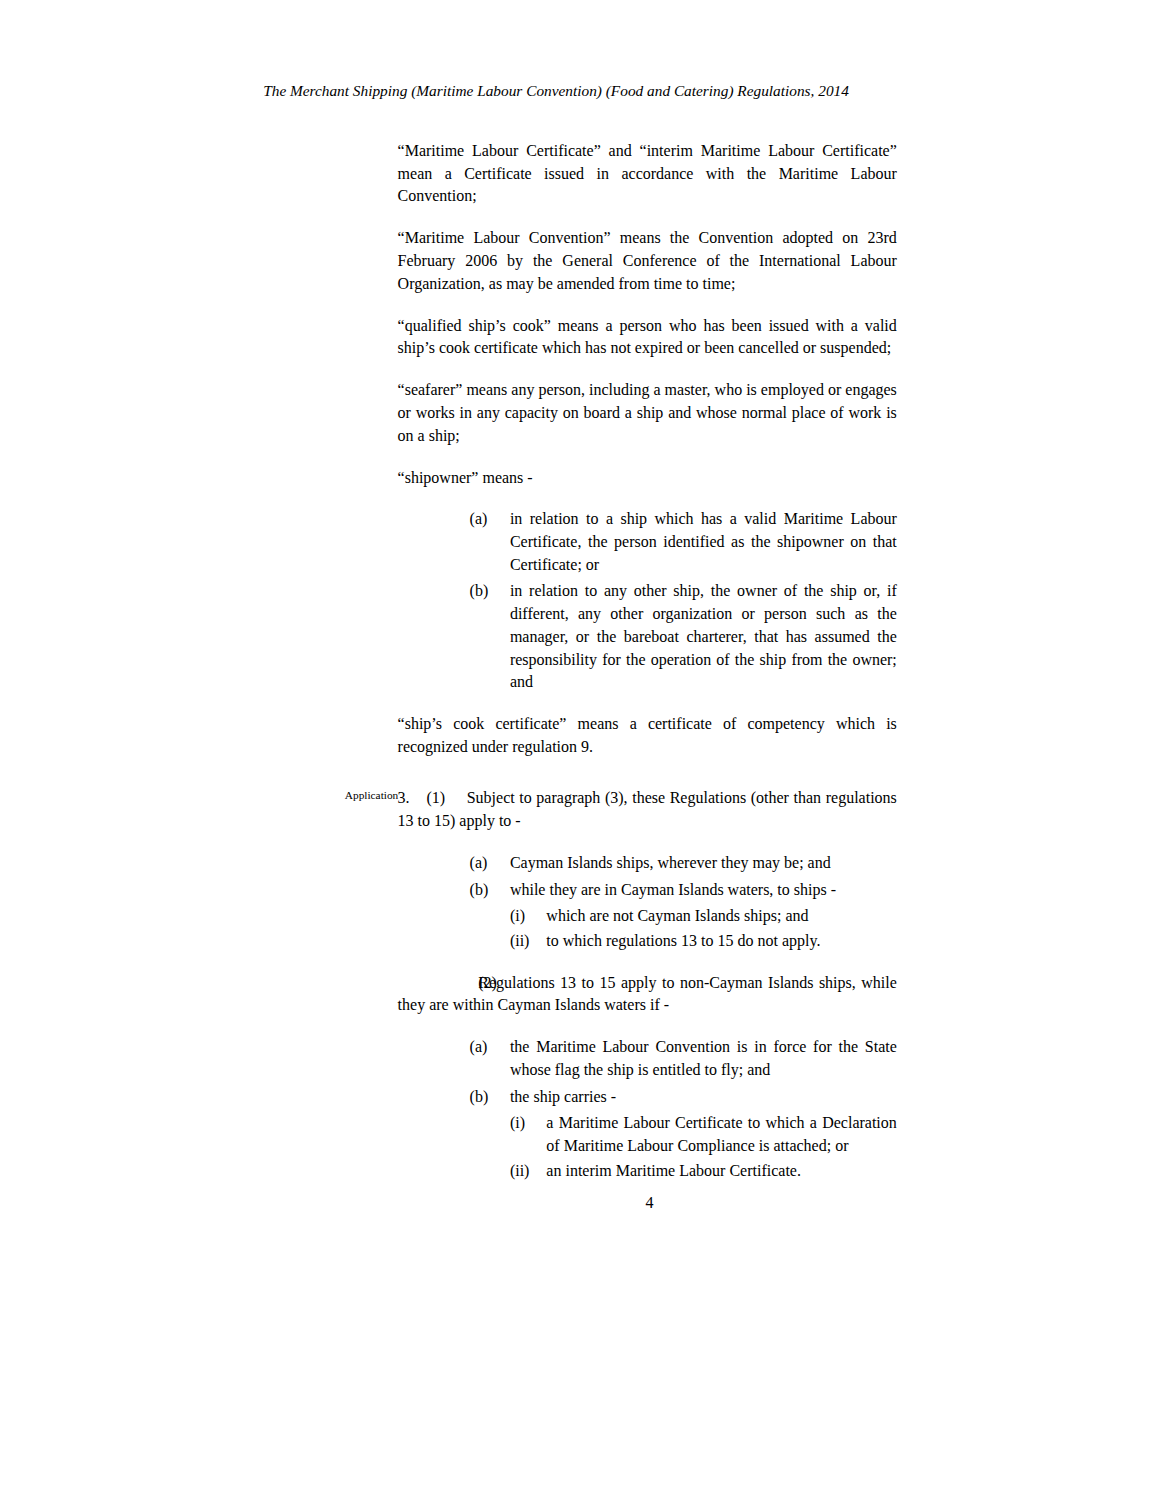The Merchant Shipping (Maritime Labour Convention) (Food and Catering) Regulations, 2014
“Maritime Labour Certificate” and “interim Maritime Labour Certificate” mean a Certificate issued in accordance with the Maritime Labour Convention;
“Maritime Labour Convention” means the Convention adopted on 23rd February 2006 by the General Conference of the International Labour Organization, as may be amended from time to time;
“qualified ship’s cook” means a person who has been issued with a valid ship’s cook certificate which has not expired or been cancelled or suspended;
“seafarer” means any person, including a master, who is employed or engages or works in any capacity on board a ship and whose normal place of work is on a ship;
“shipowner” means -
(a)
in relation to a ship which has a valid Maritime Labour Certificate, the person identified as the shipowner on that Certificate; or
(b)
in relation to any other ship, the owner of the ship or, if different, any other organization or person such as the manager, or the bareboat charterer, that has assumed the responsibility for the operation of the ship from the owner; and
“ship’s cook certificate” means a certificate of competency which is recognized under regulation 9.
Application
3.(1) Subject to paragraph (3), these Regulations (other than regulations 13 to 15) apply to -
(a)
Cayman Islands ships, wherever they may be; and
(b)
while they are in Cayman Islands waters, to ships -
(i)
which are not Cayman Islands ships; and
(ii)
to which regulations 13 to 15 do not apply.
(2) Regulations 13 to 15 apply to non-Cayman Islands ships, while they are within Cayman Islands waters if -
(a)
the Maritime Labour Convention is in force for the State whose flag the ship is entitled to fly; and
(b)
the ship carries -
(i)
a Maritime Labour Certificate to which a Declaration of Maritime Labour Compliance is attached; or
(ii)
an interim Maritime Labour Certificate.
4